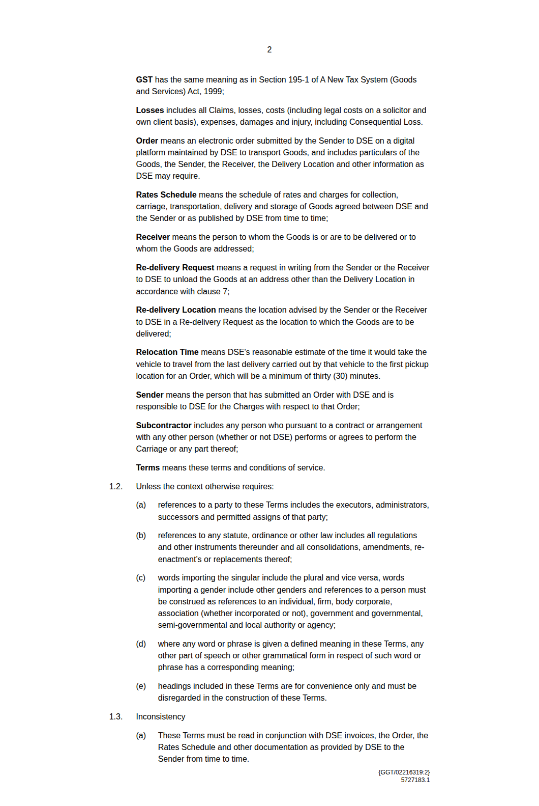2
GST has the same meaning as in Section 195-1 of A New Tax System (Goods and Services) Act, 1999;
Losses includes all Claims, losses, costs (including legal costs on a solicitor and own client basis), expenses, damages and injury, including Consequential Loss.
Order means an electronic order submitted by the Sender to DSE on a digital platform maintained by DSE to transport Goods, and includes particulars of the Goods, the Sender, the Receiver, the Delivery Location and other information as DSE may require.
Rates Schedule means the schedule of rates and charges for collection, carriage, transportation, delivery and storage of Goods agreed between DSE and the Sender or as published by DSE from time to time;
Receiver means the person to whom the Goods is or are to be delivered or to whom the Goods are addressed;
Re-delivery Request means a request in writing from the Sender or the Receiver to DSE to unload the Goods at an address other than the Delivery Location in accordance with clause 7;
Re-delivery Location means the location advised by the Sender or the Receiver to DSE in a Re-delivery Request as the location to which the Goods are to be delivered;
Relocation Time means DSE's reasonable estimate of the time it would take the vehicle to travel from the last delivery carried out by that vehicle to the first pickup location for an Order, which will be a minimum of thirty (30) minutes.
Sender means the person that has submitted an Order with DSE and is responsible to DSE for the Charges with respect to that Order;
Subcontractor includes any person who pursuant to a contract or arrangement with any other person (whether or not DSE) performs or agrees to perform the Carriage or any part thereof;
Terms means these terms and conditions of service.
1.2. Unless the context otherwise requires:
(a) references to a party to these Terms includes the executors, administrators, successors and permitted assigns of that party;
(b) references to any statute, ordinance or other law includes all regulations and other instruments thereunder and all consolidations, amendments, re-enactment’s or replacements thereof;
(c) words importing the singular include the plural and vice versa, words importing a gender include other genders and references to a person must be construed as references to an individual, firm, body corporate, association (whether incorporated or not), government and governmental, semi-governmental and local authority or agency;
(d) where any word or phrase is given a defined meaning in these Terms, any other part of speech or other grammatical form in respect of such word or phrase has a corresponding meaning;
(e) headings included in these Terms are for convenience only and must be disregarded in the construction of these Terms.
1.3. Inconsistency
(a) These Terms must be read in conjunction with DSE invoices, the Order, the Rates Schedule and other documentation as provided by DSE to the Sender from time to time.
{GGT/02216319:2}
5727183.1